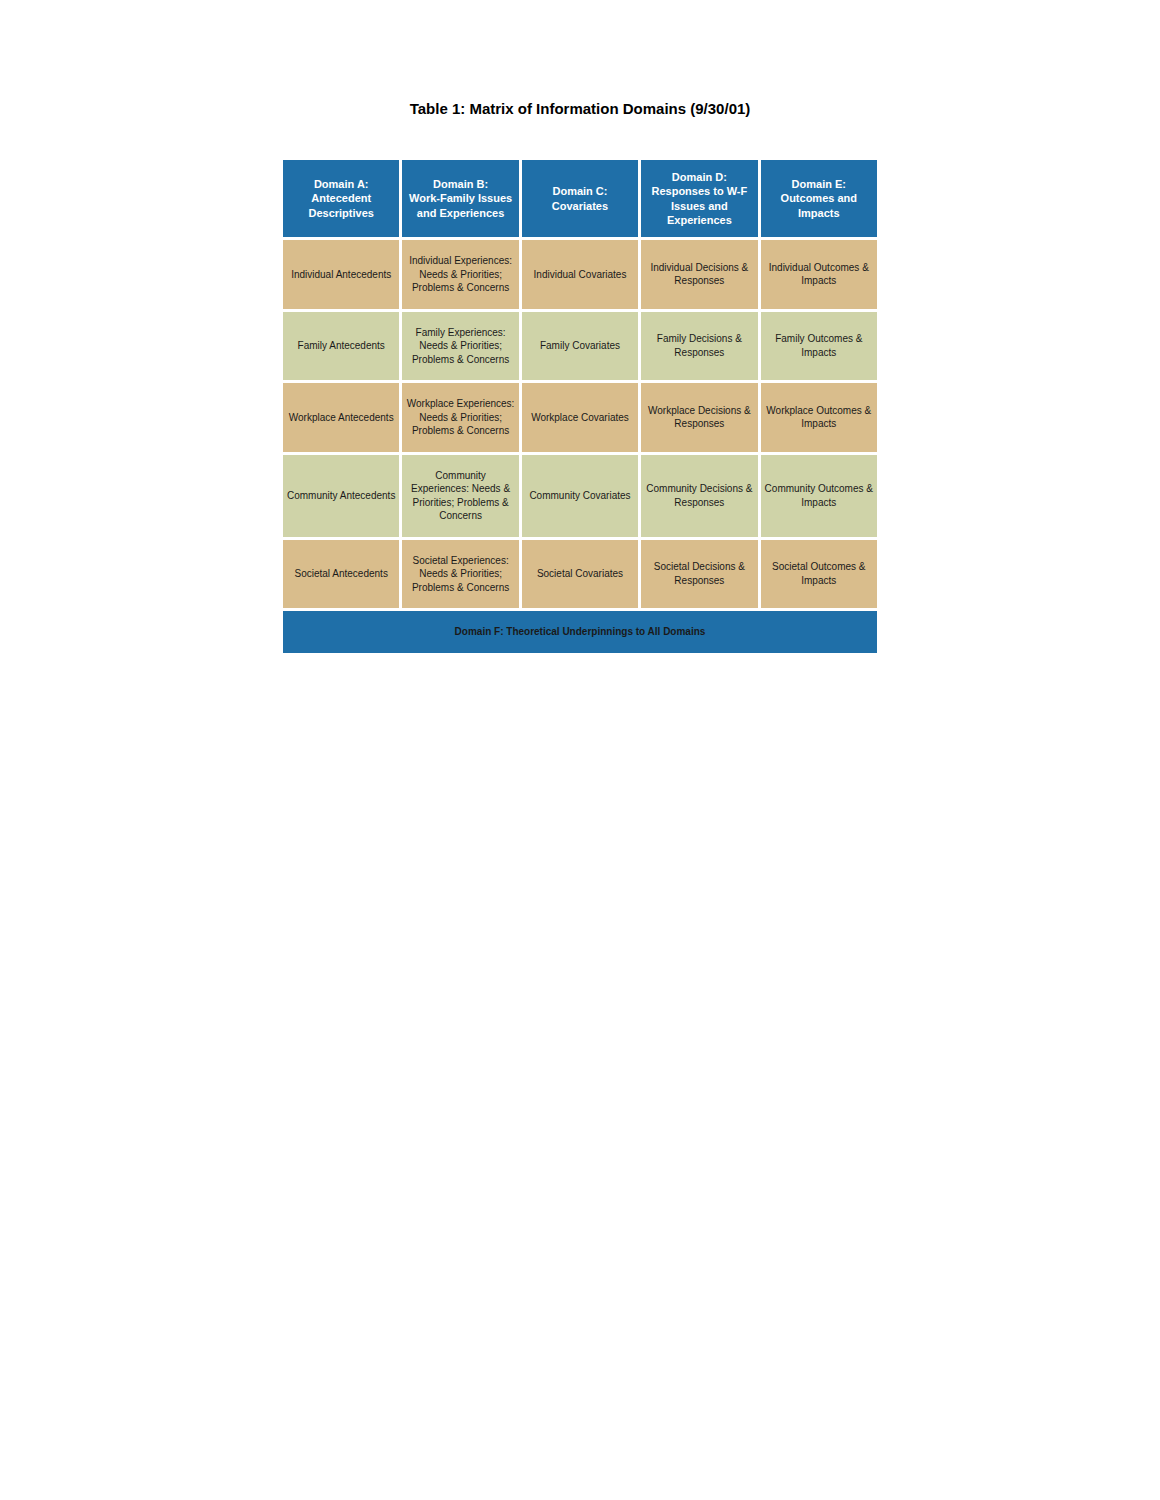Table 1: Matrix of Information Domains (9/30/01)
| Domain A: Antecedent Descriptives | Domain B: Work-Family Issues and Experiences | Domain C: Covariates | Domain D: Responses to W-F Issues and Experiences | Domain E: Outcomes and Impacts |
| --- | --- | --- | --- | --- |
| Individual Antecedents | Individual Experiences: Needs & Priorities; Problems & Concerns | Individual Covariates | Individual Decisions & Responses | Individual Outcomes & Impacts |
| Family Antecedents | Family Experiences: Needs & Priorities; Problems & Concerns | Family Covariates | Family Decisions & Responses | Family Outcomes & Impacts |
| Workplace Antecedents | Workplace Experiences: Needs & Priorities; Problems & Concerns | Workplace Covariates | Workplace Decisions & Responses | Workplace Outcomes & Impacts |
| Community Antecedents | Community Experiences: Needs & Priorities; Problems & Concerns | Community Covariates | Community Decisions & Responses | Community Outcomes & Impacts |
| Societal Antecedents | Societal Experiences: Needs & Priorities; Problems & Concerns | Societal Covariates | Societal Decisions & Responses | Societal Outcomes & Impacts |
| Domain F: Theoretical Underpinnings to All Domains |